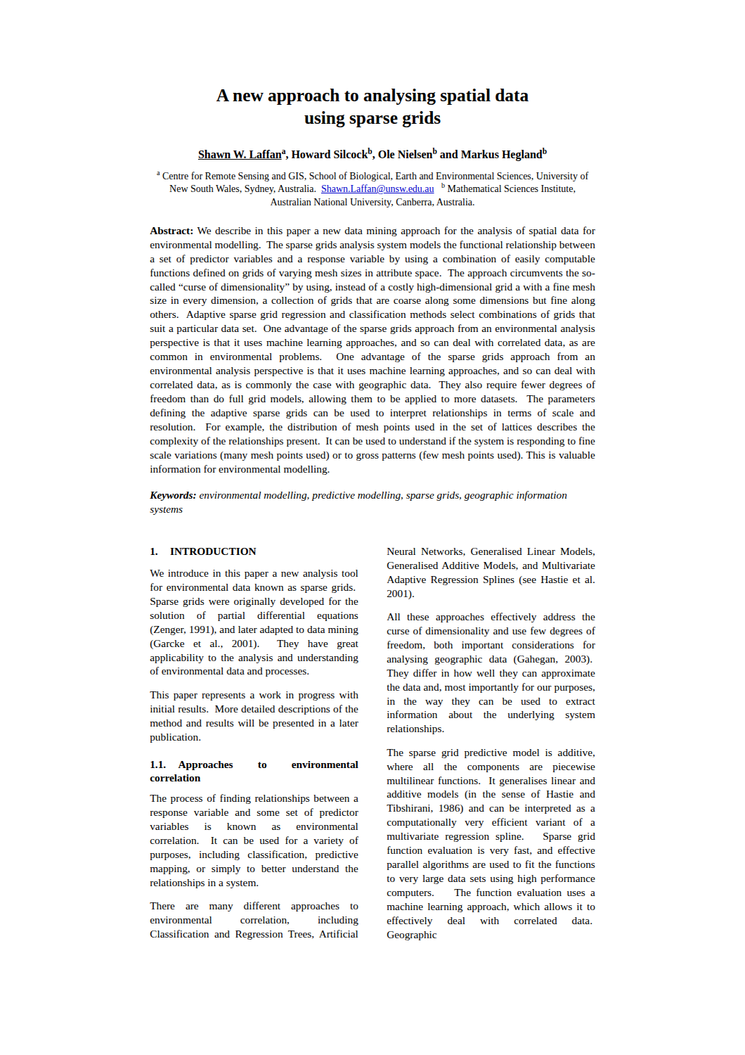A new approach to analysing spatial data
using sparse grids
Shawn W. Laffana, Howard Silcockb, Ole Nielsenb and Markus Heglandb
a Centre for Remote Sensing and GIS, School of Biological, Earth and Environmental Sciences, University of New South Wales, Sydney, Australia. Shawn.Laffan@unsw.edu.au b Mathematical Sciences Institute,
Australian National University, Canberra, Australia.
Abstract: We describe in this paper a new data mining approach for the analysis of spatial data for environmental modelling. The sparse grids analysis system models the functional relationship between a set of predictor variables and a response variable by using a combination of easily computable functions defined on grids of varying mesh sizes in attribute space. The approach circumvents the so-called “curse of dimensionality” by using, instead of a costly high-dimensional grid a with a fine mesh size in every dimension, a collection of grids that are coarse along some dimensions but fine along others. Adaptive sparse grid regression and classification methods select combinations of grids that suit a particular data set. One advantage of the sparse grids approach from an environmental analysis perspective is that it uses machine learning approaches, and so can deal with correlated data, as are common in environmental problems. One advantage of the sparse grids approach from an environmental analysis perspective is that it uses machine learning approaches, and so can deal with correlated data, as is commonly the case with geographic data. They also require fewer degrees of freedom than do full grid models, allowing them to be applied to more datasets. The parameters defining the adaptive sparse grids can be used to interpret relationships in terms of scale and resolution. For example, the distribution of mesh points used in the set of lattices describes the complexity of the relationships present. It can be used to understand if the system is responding to fine scale variations (many mesh points used) or to gross patterns (few mesh points used). This is valuable information for environmental modelling.
Keywords: environmental modelling, predictive modelling, sparse grids, geographic information systems
1. INTRODUCTION
We introduce in this paper a new analysis tool for environmental data known as sparse grids. Sparse grids were originally developed for the solution of partial differential equations (Zenger, 1991), and later adapted to data mining (Garcke et al., 2001). They have great applicability to the analysis and understanding of environmental data and processes.
This paper represents a work in progress with initial results. More detailed descriptions of the method and results will be presented in a later publication.
1.1. Approaches to environmental correlation
The process of finding relationships between a response variable and some set of predictor variables is known as environmental correlation. It can be used for a variety of purposes, including classification, predictive mapping, or simply to better understand the relationships in a system.
There are many different approaches to environmental correlation, including Classification and Regression Trees, Artificial Neural Networks, Generalised Linear Models, Generalised Additive Models, and Multivariate Adaptive Regression Splines (see Hastie et al. 2001).
All these approaches effectively address the curse of dimensionality and use few degrees of freedom, both important considerations for analysing geographic data (Gahegan, 2003). They differ in how well they can approximate the data and, most importantly for our purposes, in the way they can be used to extract information about the underlying system relationships.
The sparse grid predictive model is additive, where all the components are piecewise multilinear functions. It generalises linear and additive models (in the sense of Hastie and Tibshirani, 1986) and can be interpreted as a computationally very efficient variant of a multivariate regression spline. Sparse grid function evaluation is very fast, and effective parallel algorithms are used to fit the functions to very large data sets using high performance computers. The function evaluation uses a machine learning approach, which allows it to effectively deal with correlated data. Geographic